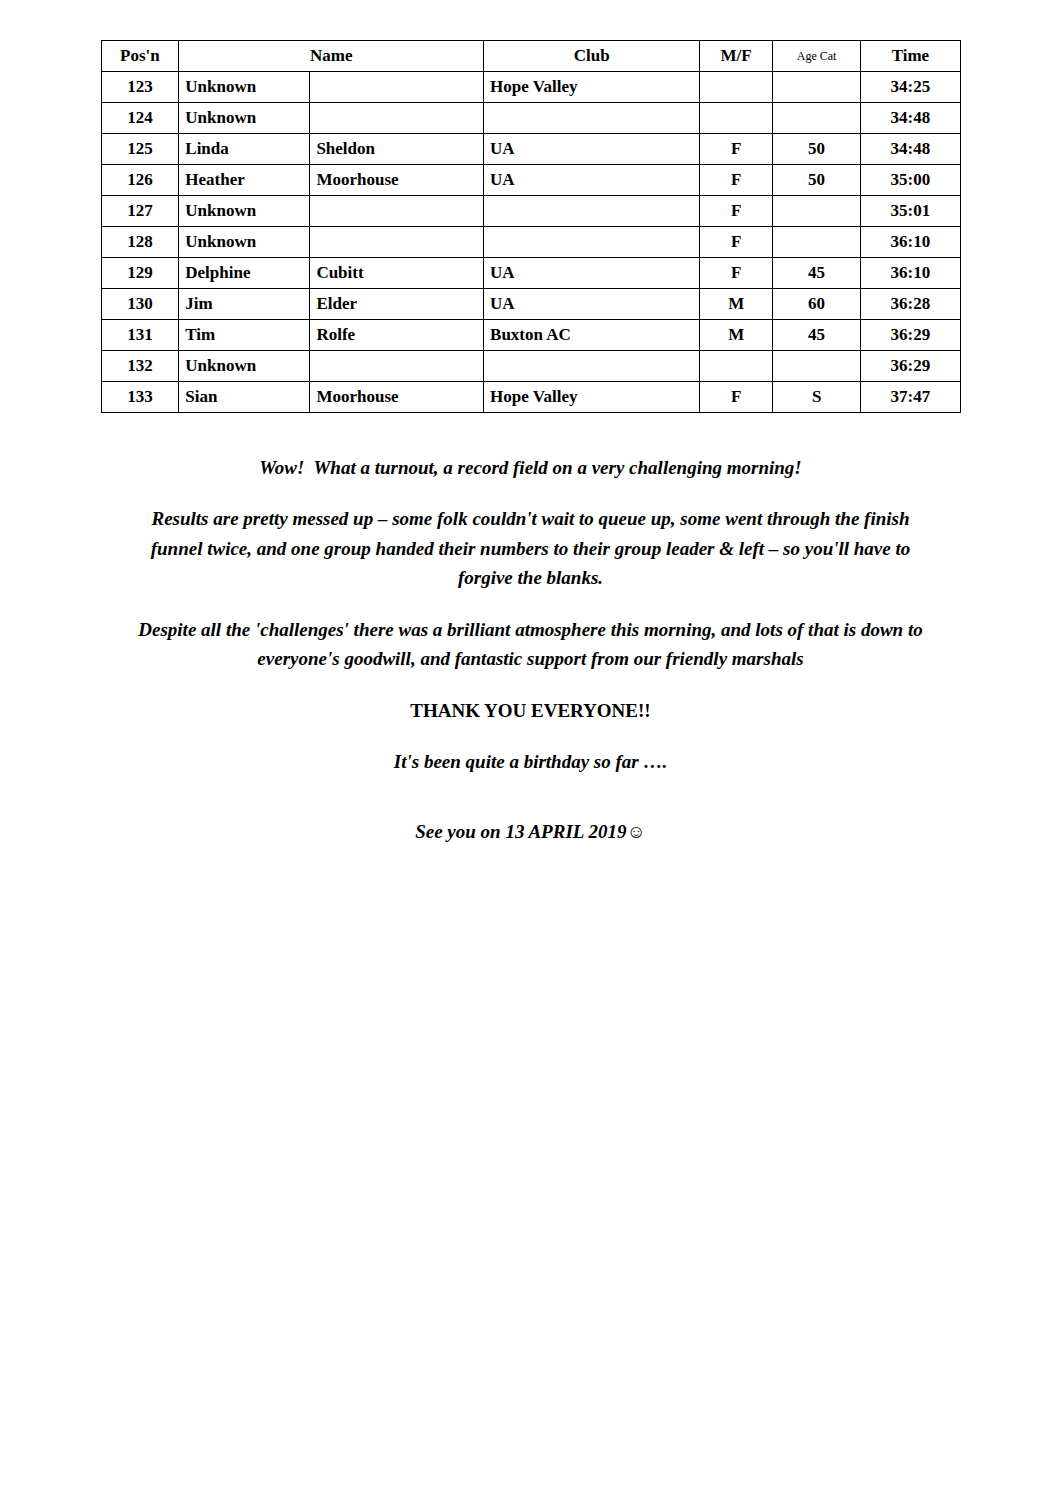| Pos'n | Name | Club | M/F | Age Cat | Time |
| --- | --- | --- | --- | --- | --- |
| 123 | Unknown | | Hope Valley | | | 34:25 |
| 124 | Unknown | | | | | 34:48 |
| 125 | Linda | Sheldon | UA | F | 50 | 34:48 |
| 126 | Heather | Moorhouse | UA | F | 50 | 35:00 |
| 127 | Unknown | | | F | | 35:01 |
| 128 | Unknown | | | F | | 36:10 |
| 129 | Delphine | Cubitt | UA | F | 45 | 36:10 |
| 130 | Jim | Elder | UA | M | 60 | 36:28 |
| 131 | Tim | Rolfe | Buxton AC | M | 45 | 36:29 |
| 132 | Unknown | | | | | 36:29 |
| 133 | Sian | Moorhouse | Hope Valley | F | S | 37:47 |
Wow! What a turnout, a record field on a very challenging morning!
Results are pretty messed up – some folk couldn't wait to queue up, some went through the finish funnel twice, and one group handed their numbers to their group leader & left – so you'll have to forgive the blanks.
Despite all the 'challenges' there was a brilliant atmosphere this morning, and lots of that is down to everyone's goodwill, and fantastic support from our friendly marshals
THANK YOU EVERYONE!!
It's been quite a birthday so far ….
See you on 13 APRIL 2019☺